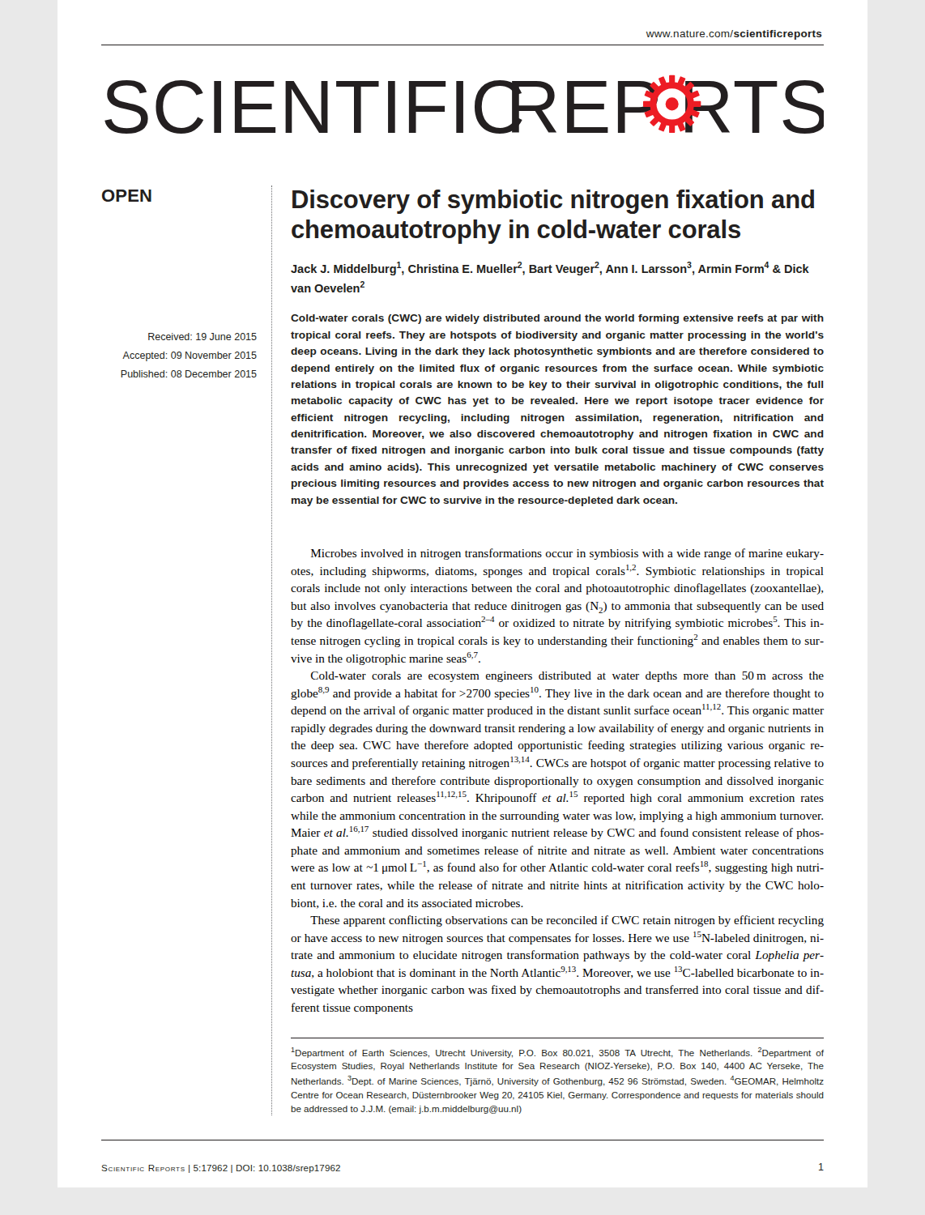www.nature.com/scientificreports
SCIENTIFIC REP RTS
OPEN
Received: 19 June 2015
Accepted: 09 November 2015
Published: 08 December 2015
Discovery of symbiotic nitrogen fixation and chemoautotrophy in cold-water corals
Jack J. Middelburg1, Christina E. Mueller2, Bart Veuger2, Ann I. Larsson3, Armin Form4 & Dick van Oevelen2
Cold-water corals (CWC) are widely distributed around the world forming extensive reefs at par with tropical coral reefs. They are hotspots of biodiversity and organic matter processing in the world's deep oceans. Living in the dark they lack photosynthetic symbionts and are therefore considered to depend entirely on the limited flux of organic resources from the surface ocean. While symbiotic relations in tropical corals are known to be key to their survival in oligotrophic conditions, the full metabolic capacity of CWC has yet to be revealed. Here we report isotope tracer evidence for efficient nitrogen recycling, including nitrogen assimilation, regeneration, nitrification and denitrification. Moreover, we also discovered chemoautotrophy and nitrogen fixation in CWC and transfer of fixed nitrogen and inorganic carbon into bulk coral tissue and tissue compounds (fatty acids and amino acids). This unrecognized yet versatile metabolic machinery of CWC conserves precious limiting resources and provides access to new nitrogen and organic carbon resources that may be essential for CWC to survive in the resource-depleted dark ocean.
Microbes involved in nitrogen transformations occur in symbiosis with a wide range of marine eukaryotes, including shipworms, diatoms, sponges and tropical corals1,2. Symbiotic relationships in tropical corals include not only interactions between the coral and photoautotrophic dinoflagellates (zooxantellae), but also involves cyanobacteria that reduce dinitrogen gas (N2) to ammonia that subsequently can be used by the dinoflagellate-coral association2–4 or oxidized to nitrate by nitrifying symbiotic microbes5. This intense nitrogen cycling in tropical corals is key to understanding their functioning2 and enables them to survive in the oligotrophic marine seas6,7.
Cold-water corals are ecosystem engineers distributed at water depths more than 50 m across the globe8,9 and provide a habitat for >2700 species10. They live in the dark ocean and are therefore thought to depend on the arrival of organic matter produced in the distant sunlit surface ocean11,12. This organic matter rapidly degrades during the downward transit rendering a low availability of energy and organic nutrients in the deep sea. CWC have therefore adopted opportunistic feeding strategies utilizing various organic resources and preferentially retaining nitrogen13,14. CWCs are hotspot of organic matter processing relative to bare sediments and therefore contribute disproportionally to oxygen consumption and dissolved inorganic carbon and nutrient releases11,12,15. Khripounoff et al.15 reported high coral ammonium excretion rates while the ammonium concentration in the surrounding water was low, implying a high ammonium turnover. Maier et al.16,17 studied dissolved inorganic nutrient release by CWC and found consistent release of phosphate and ammonium and sometimes release of nitrite and nitrate as well. Ambient water concentrations were as low at ~1 μmol L−1, as found also for other Atlantic cold-water coral reefs18, suggesting high nutrient turnover rates, while the release of nitrate and nitrite hints at nitrification activity by the CWC holobiont, i.e. the coral and its associated microbes.
These apparent conflicting observations can be reconciled if CWC retain nitrogen by efficient recycling or have access to new nitrogen sources that compensates for losses. Here we use 15N-labeled dinitrogen, nitrate and ammonium to elucidate nitrogen transformation pathways by the cold-water coral Lophelia pertusa, a holobiont that is dominant in the North Atlantic9,13. Moreover, we use 13C-labelled bicarbonate to investigate whether inorganic carbon was fixed by chemoautotrophs and transferred into coral tissue and different tissue components
1Department of Earth Sciences, Utrecht University, P.O. Box 80.021, 3508 TA Utrecht, The Netherlands. 2Department of Ecosystem Studies, Royal Netherlands Institute for Sea Research (NIOZ-Yerseke), P.O. Box 140, 4400 AC Yerseke, The Netherlands. 3Dept. of Marine Sciences, Tjärnö, University of Gothenburg, 452 96 Strömstad, Sweden. 4GEOMAR, Helmholtz Centre for Ocean Research, Düsternbrooker Weg 20, 24105 Kiel, Germany. Correspondence and requests for materials should be addressed to J.J.M. (email: j.b.m.middelburg@uu.nl)
Scientific Reports | 5:17962 | DOI: 10.1038/srep17962
1